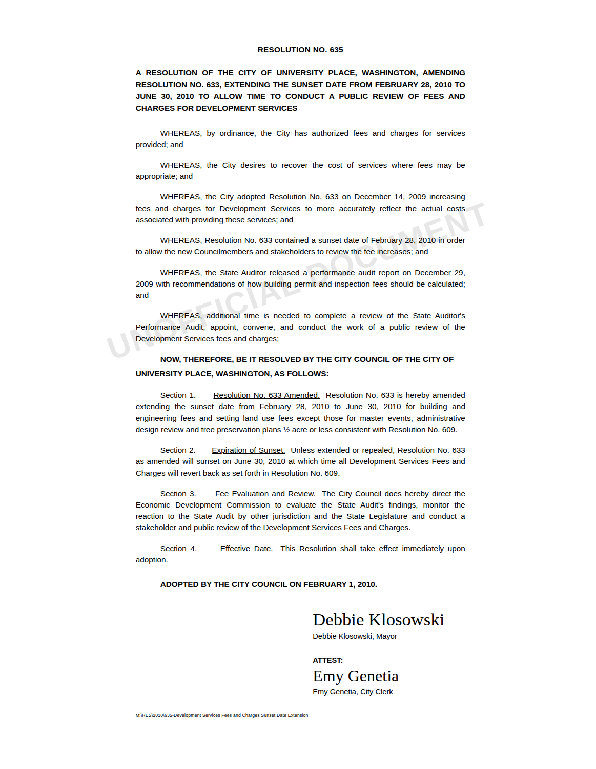UNOFFICIAL DOCUMENT
RESOLUTION NO. 635
A RESOLUTION OF THE CITY OF UNIVERSITY PLACE, WASHINGTON, AMENDING RESOLUTION NO. 633, EXTENDING THE SUNSET DATE FROM FEBRUARY 28, 2010 TO JUNE 30, 2010 TO ALLOW TIME TO CONDUCT A PUBLIC REVIEW OF FEES AND CHARGES FOR DEVELOPMENT SERVICES
WHEREAS, by ordinance, the City has authorized fees and charges for services provided; and
WHEREAS, the City desires to recover the cost of services where fees may be appropriate; and
WHEREAS, the City adopted Resolution No. 633 on December 14, 2009 increasing fees and charges for Development Services to more accurately reflect the actual costs associated with providing these services; and
WHEREAS, Resolution No. 633 contained a sunset date of February 28, 2010 in order to allow the new Councilmembers and stakeholders to review the fee increases; and
WHEREAS, the State Auditor released a performance audit report on December 29, 2009 with recommendations of how building permit and inspection fees should be calculated; and
WHEREAS, additional time is needed to complete a review of the State Auditor's Performance Audit, appoint, convene, and conduct the work of a public review of the Development Services fees and charges;
NOW, THEREFORE, BE IT RESOLVED BY THE CITY COUNCIL OF THE CITY OF
UNIVERSITY PLACE, WASHINGTON, AS FOLLOWS:
Section 1. Resolution No. 633 Amended. Resolution No. 633 is hereby amended extending the sunset date from February 28, 2010 to June 30, 2010 for building and engineering fees and setting land use fees except those for master events, administrative design review and tree preservation plans ½ acre or less consistent with Resolution No. 609.
Section 2. Expiration of Sunset. Unless extended or repealed, Resolution No. 633 as amended will sunset on June 30, 2010 at which time all Development Services Fees and Charges will revert back as set forth in Resolution No. 609.
Section 3. Fee Evaluation and Review. The City Council does hereby direct the Economic Development Commission to evaluate the State Audit's findings, monitor the reaction to the State Audit by other jurisdiction and the State Legislature and conduct a stakeholder and public review of the Development Services Fees and Charges.
Section 4. Effective Date. This Resolution shall take effect immediately upon adoption.
ADOPTED BY THE CITY COUNCIL ON FEBRUARY 1, 2010.
Debbie Klosowski
Debbie Klosowski, Mayor
ATTEST:
Emy Genetia
Emy Genetia, City Clerk
M:\RES\2010\635-Development Services Fees and Charges Sunset Date Extension